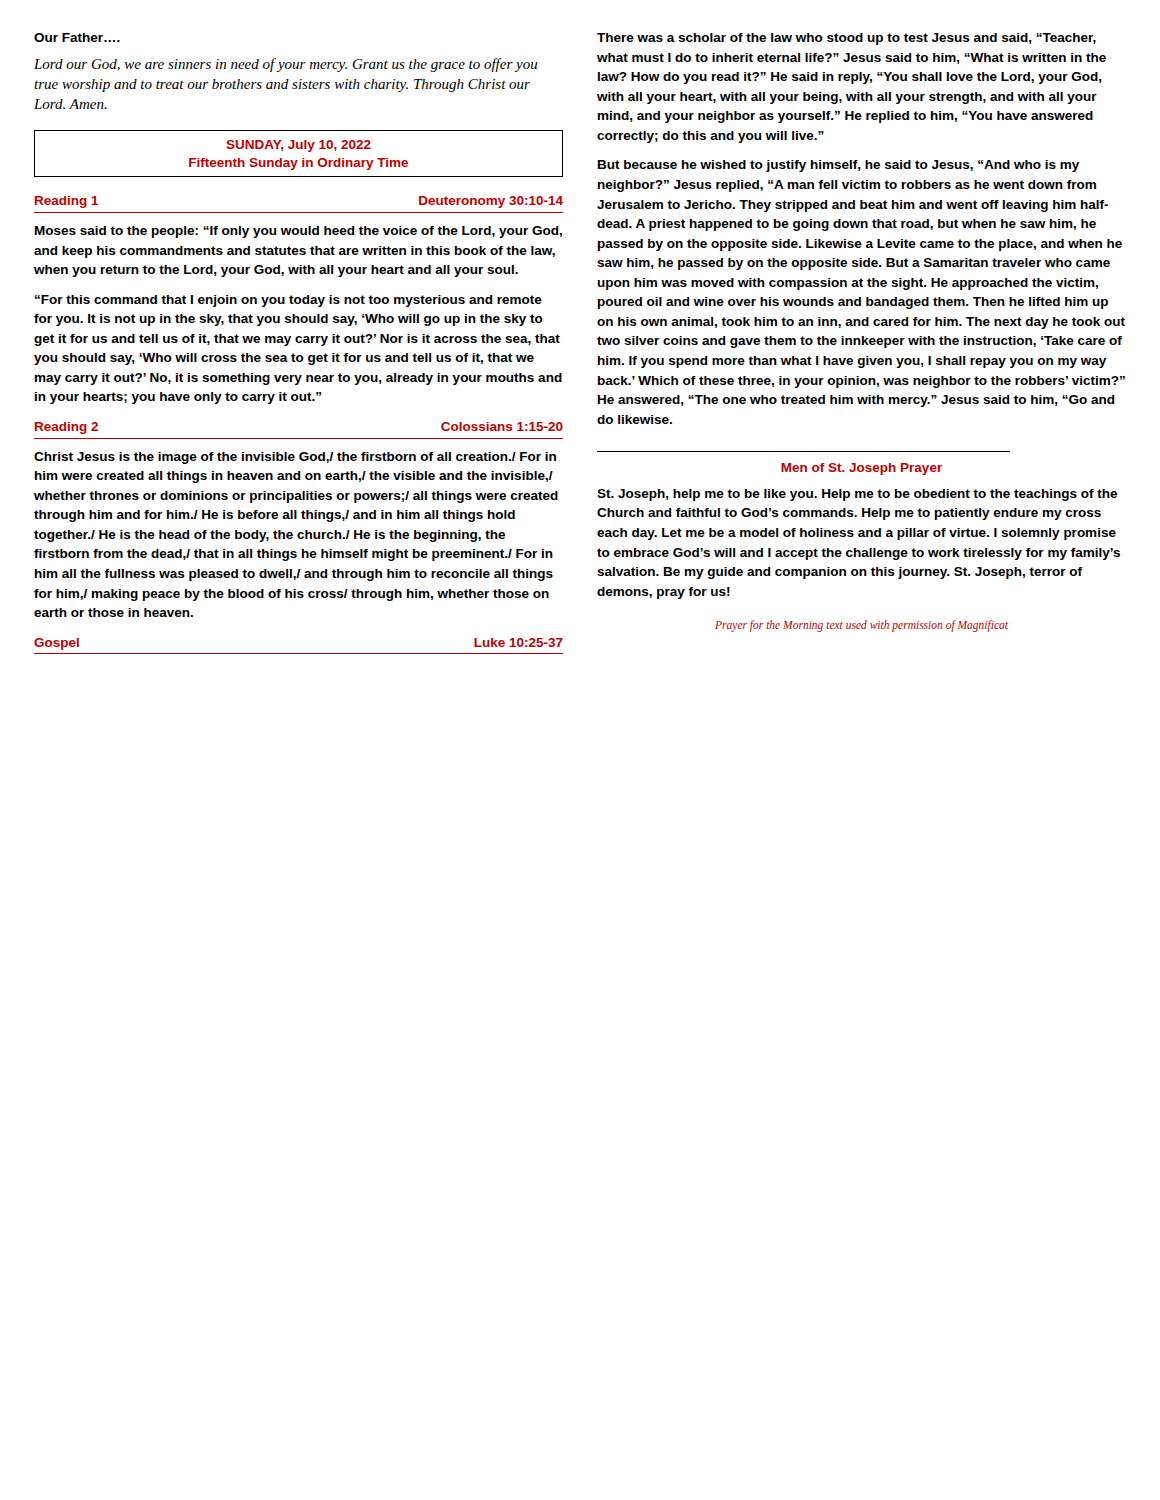Our Father….
Lord our God, we are sinners in need of your mercy. Grant us the grace to offer you true worship and to treat our brothers and sisters with charity. Through Christ our Lord. Amen.
SUNDAY, July 10, 2022
Fifteenth Sunday in Ordinary Time
Reading 1 Deuteronomy 30:10-14
Moses said to the people: “If only you would heed the voice of the Lord, your God, and keep his commandments and statutes that are written in this book of the law, when you return to the Lord, your God, with all your heart and all your soul.
“For this command that I enjoin on you today is not too mysterious and remote for you. It is not up in the sky, that you should say, ‘Who will go up in the sky to get it for us and tell us of it, that we may carry it out?’ Nor is it across the sea, that you should say, ‘Who will cross the sea to get it for us and tell us of it, that we may carry it out?’ No, it is something very near to you, already in your mouths and in your hearts; you have only to carry it out.”
Reading 2 Colossians 1:15-20
Christ Jesus is the image of the invisible God,/ the firstborn of all creation./ For in him were created all things in heaven and on earth,/ the visible and the invisible,/ whether thrones or dominions or principalities or powers;/ all things were created through him and for him./ He is before all things,/ and in him all things hold together./ He is the head of the body, the church./ He is the beginning, the firstborn from the dead,/ that in all things he himself might be preeminent./ For in him all the fullness was pleased to dwell,/ and through him to reconcile all things for him,/ making peace by the blood of his cross/ through him, whether those on earth or those in heaven.
Gospel Luke 10:25-37
There was a scholar of the law who stood up to test Jesus and said, “Teacher, what must I do to inherit eternal life?” Jesus said to him, “What is written in the law? How do you read it?” He said in reply, “You shall love the Lord, your God, with all your heart, with all your being, with all your strength, and with all your mind, and your neighbor as yourself.” He replied to him, “You have answered correctly; do this and you will live.”
But because he wished to justify himself, he said to Jesus, “And who is my neighbor?” Jesus replied, “A man fell victim to robbers as he went down from Jerusalem to Jericho. They stripped and beat him and went off leaving him half-dead. A priest happened to be going down that road, but when he saw him, he passed by on the opposite side. Likewise a Levite came to the place, and when he saw him, he passed by on the opposite side. But a Samaritan traveler who came upon him was moved with compassion at the sight. He approached the victim, poured oil and wine over his wounds and bandaged them. Then he lifted him up on his own animal, took him to an inn, and cared for him. The next day he took out two silver coins and gave them to the innkeeper with the instruction, ‘Take care of him. If you spend more than what I have given you, I shall repay you on my way back.’ Which of these three, in your opinion, was neighbor to the robbers’ victim?” He answered, “The one who treated him with mercy.” Jesus said to him, “Go and do likewise.
Men of St. Joseph Prayer
St. Joseph, help me to be like you. Help me to be obedient to the teachings of the Church and faithful to God’s commands. Help me to patiently endure my cross each day. Let me be a model of holiness and a pillar of virtue. I solemnly promise to embrace God’s will and I accept the challenge to work tirelessly for my family’s salvation. Be my guide and companion on this journey. St. Joseph, terror of demons, pray for us!
Prayer for the Morning text used with permission of Magnificat